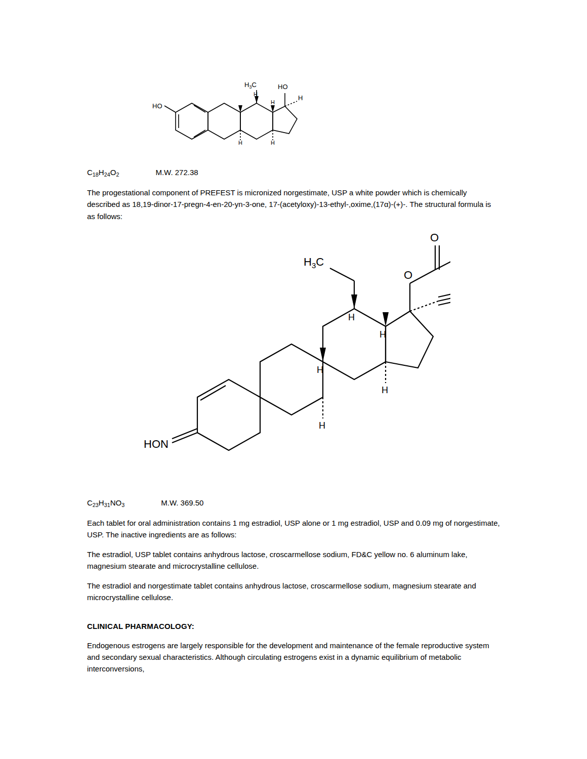HO HO H3C H H H H H
C18H24O2 M.W. 272.38
The progestational component of PREFEST is micronized norgestimate, USP a white powder which is chemically described as 18,19-dinor-17-pregn-4-en-20-yn-3-one, 17-(acetyloxy)-13-ethyl-,oxime,(17α)-(+)-. The structural formula is as follows:
HON H3C O O CH3 CH H H H H H
C23H31NO3 M.W. 369.50
Each tablet for oral administration contains 1 mg estradiol, USP alone or 1 mg estradiol, USP and 0.09 mg of norgestimate, USP. The inactive ingredients are as follows:
The estradiol, USP tablet contains anhydrous lactose, croscarmellose sodium, FD&C yellow no. 6 aluminum lake, magnesium stearate and microcrystalline cellulose.
The estradiol and norgestimate tablet contains anhydrous lactose, croscarmellose sodium, magnesium stearate and microcrystalline cellulose.
CLINICAL PHARMACOLOGY:
Endogenous estrogens are largely responsible for the development and maintenance of the female reproductive system and secondary sexual characteristics. Although circulating estrogens exist in a dynamic equilibrium of metabolic interconversions,